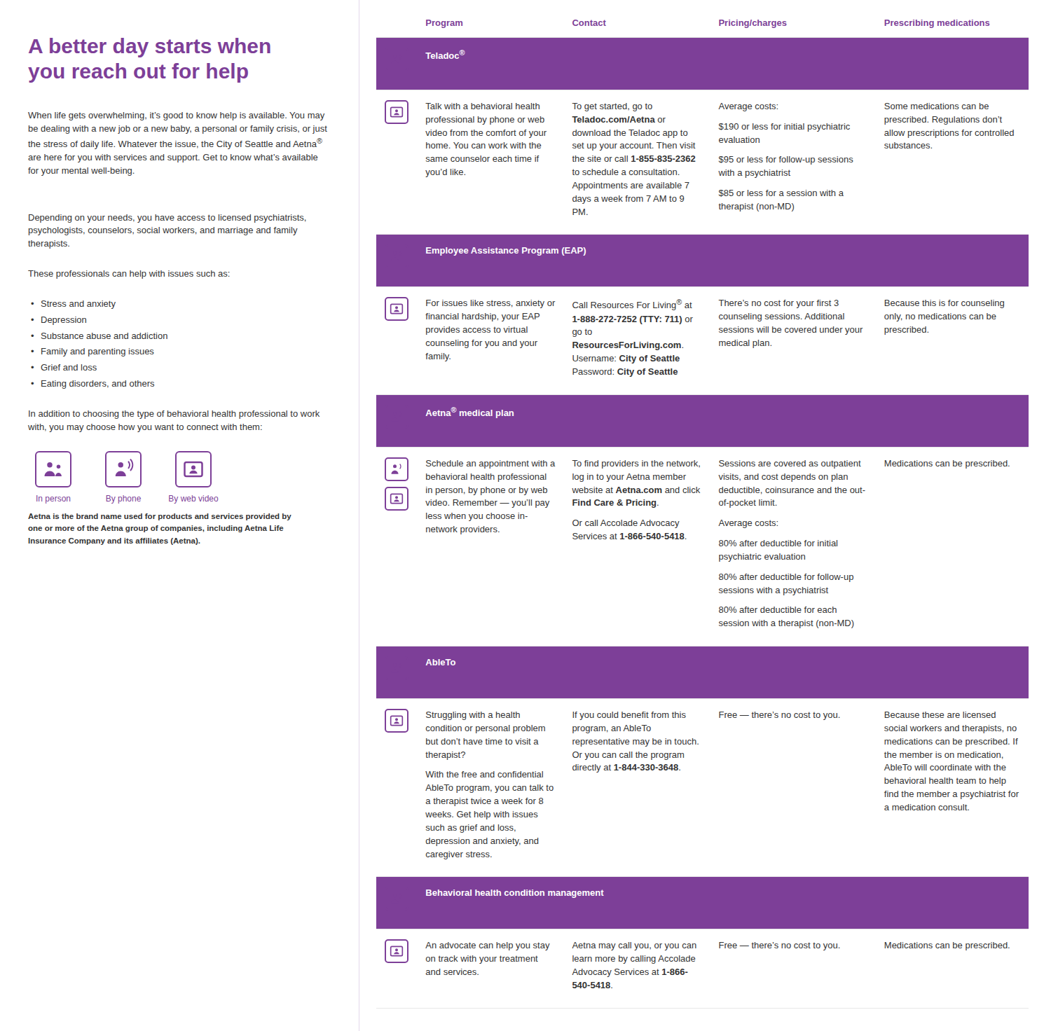A better day starts when
you reach out for help
When life gets overwhelming, it’s good to know help is available. You may be dealing with a new job or a new baby, a personal or family crisis, or just the stress of daily life. Whatever the issue, the City of Seattle and Aetna® are here for you with services and support. Get to know what’s available for your mental well-being.
Depending on your needs, you have access to licensed psychiatrists, psychologists, counselors, social workers, and marriage and family therapists.
These professionals can help with issues such as:
Stress and anxiety
Depression
Substance abuse and addiction
Family and parenting issues
Grief and loss
Eating disorders, and others
In addition to choosing the type of behavioral health professional to work with, you may choose how you want to connect with them:
In person
By phone
By web video
Aetna is the brand name used for products and services provided by one or more of the Aetna group of companies, including Aetna Life Insurance Company and its affiliates (Aetna).
| | Program | Contact | Pricing/charges | Prescribing medications |
| --- | --- | --- | --- | --- |
| | Teladoc ® |
| | Talk with a behavioral health professional by phone or web video from the comfort of your home. You can work with the same counselor each time if you’d like. | To get started, go to Teladoc.com/Aetna or download the Teladoc app to set up your account. Then visit the site or call 1-855-835-2362 to schedule a consultation. Appointments are available 7 days a week from 7 AM to 9 PM. | Average costs: $190 or less for initial psychiatric evaluation $95 or less for follow-up sessions with a psychiatrist $85 or less for a session with a therapist (non-MD) | Some medications can be prescribed. Regulations don’t allow prescriptions for controlled substances. |
| | Employee Assistance Program (EAP) |
| | For issues like stress, anxiety or financial hardship, your EAP provides access to virtual counseling for you and your family. | Call Resources For Living ® at 1-888-272-7252 (TTY: 711) or go to ResourcesForLiving.com . Username: City of Seattle Password: City of Seattle | There’s no cost for your first 3 counseling sessions. Additional sessions will be covered under your medical plan. | Because this is for counseling only, no medications can be prescribed. |
| | Aetna ® medical plan |
| | Schedule an appointment with a behavioral health professional in person, by phone or by web video. Remember — you’ll pay less when you choose in-network providers. | To find providers in the network, log in to your Aetna member website at Aetna.com and click Find Care & Pricing . Or call Accolade Advocacy Services at 1-866-540-5418 . | Sessions are covered as outpatient visits, and cost depends on plan deductible, coinsurance and the out-of-pocket limit. Average costs: 80% after deductible for initial psychiatric evaluation 80% after deductible for follow-up sessions with a psychiatrist 80% after deductible for each session with a therapist (non-MD) | Medications can be prescribed. |
| | AbleTo |
| | Struggling with a health condition or personal problem but don’t have time to visit a therapist? With the free and confidential AbleTo program, you can talk to a therapist twice a week for 8 weeks. Get help with issues such as grief and loss, depression and anxiety, and caregiver stress. | If you could benefit from this program, an AbleTo representative may be in touch. Or you can call the program directly at 1-844-330-3648 . | Free — there’s no cost to you. | Because these are licensed social workers and therapists, no medications can be prescribed. If the member is on medication, AbleTo will coordinate with the behavioral health team to help find the member a psychiatrist for a medication consult. |
| | Behavioral health condition management |
| | An advocate can help you stay on track with your treatment and services. | Aetna may call you, or you can learn more by calling Accolade Advocacy Services at 1-866-540-5418 . | Free — there’s no cost to you. | Medications can be prescribed. |